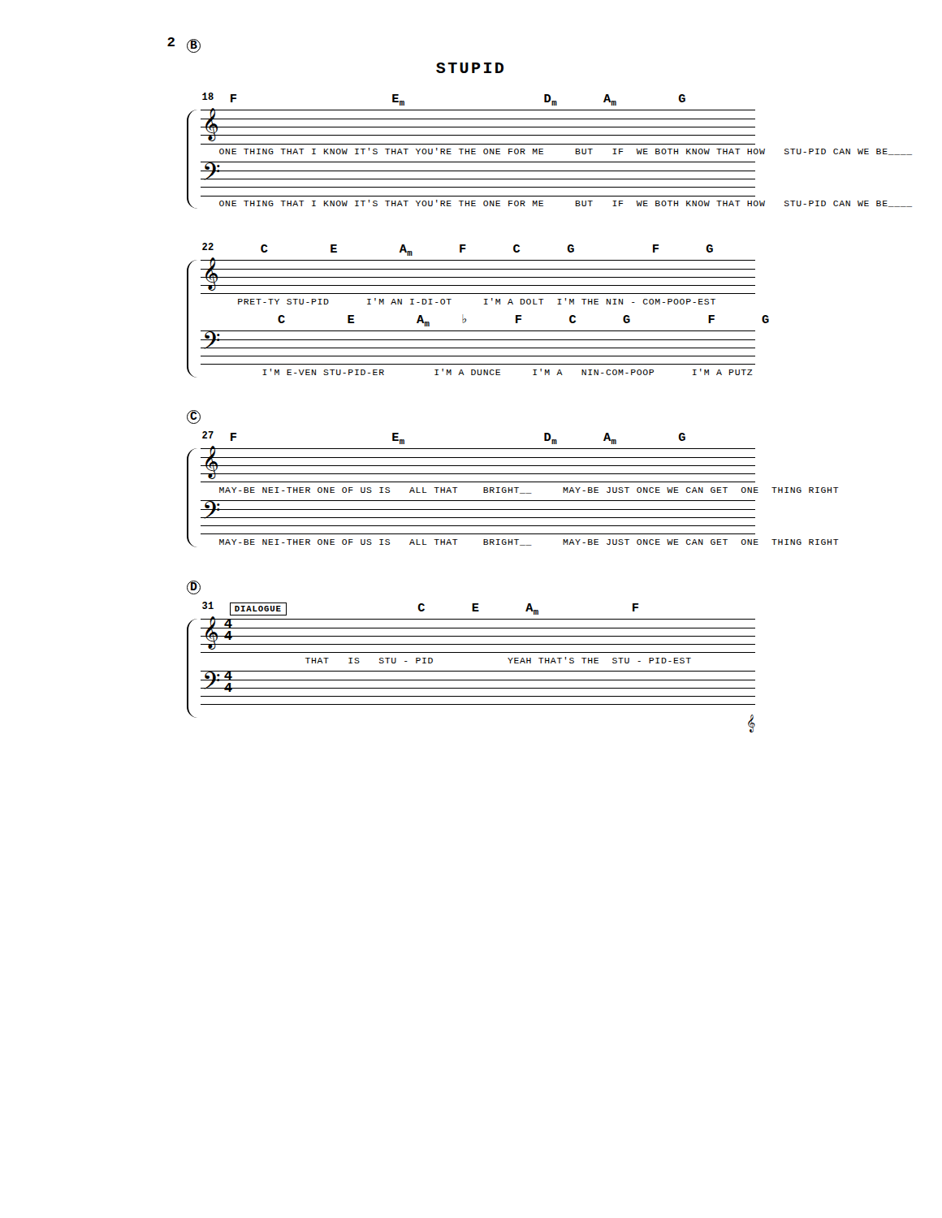2
B
STUPID
18 F Em Dm Am G
𝄞
ONE THING THAT I KNOW IT'S THAT YOU'RE THE ONE FOR ME BUT IF WE BOTH KNOW THAT HOW STU-PID CAN WE BE____
𝄢
ONE THING THAT I KNOW IT'S THAT YOU'RE THE ONE FOR ME BUT IF WE BOTH KNOW THAT HOW STU-PID CAN WE BE____
22 C E Am F C G F G
𝄞
PRET-TY STU-PID I'M AN I-DI-OT I'M A DOLT I'M THE NIN - COM-POOP-EST
C E Am ♭ F C G F G
𝄢
I'M E-VEN STU-PID-ER I'M A DUNCE I'M A NIN-COM-POOP I'M A PUTZ
C
27 F Em Dm Am G
𝄞
MAY-BE NEI-THER ONE OF US IS ALL THAT BRIGHT__ MAY-BE JUST ONCE WE CAN GET ONE THING RIGHT
𝄢
MAY-BE NEI-THER ONE OF US IS ALL THAT BRIGHT__ MAY-BE JUST ONCE WE CAN GET ONE THING RIGHT
D
31 DIALOGUE C E Am F
𝄞 4
4
THAT IS STU - PID YEAH THAT'S THE STU - PID-EST
𝄢 4
4
𝄞